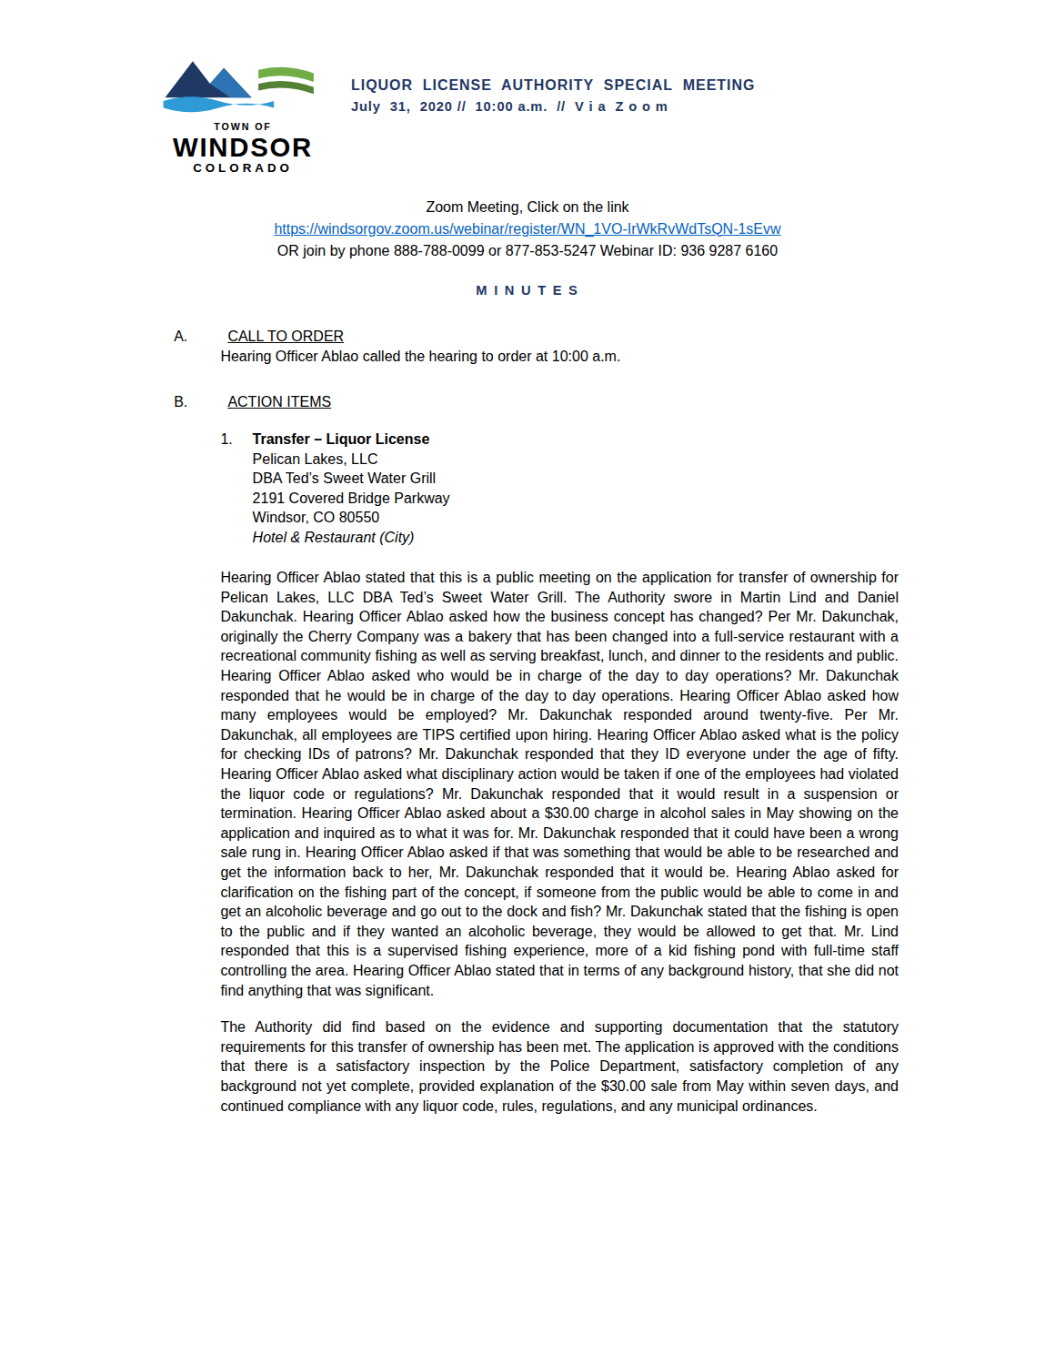TOWN OF
WINDSOR
COLORADO
LIQUOR LICENSE AUTHORITY SPECIAL MEETING
July 31, 2020 // 10:00 a.m. // V i a Z o o m
Zoom Meeting, Click on the link
https://windsorgov.zoom.us/webinar/register/WN_1VO-IrWkRvWdTsQN-1sEvw
OR join by phone 888-788-0099 or 877-853-5247 Webinar ID: 936 9287 6160
M I N U T E S
A.
CALL TO ORDER
Hearing Officer Ablao called the hearing to order at 10:00 a.m.
B.
ACTION ITEMS
1.
Transfer – Liquor License
Pelican Lakes, LLC
DBA Ted’s Sweet Water Grill
2191 Covered Bridge Parkway
Windsor, CO 80550
Hotel & Restaurant (City)
Hearing Officer Ablao stated that this is a public meeting on the application for transfer of ownership for Pelican Lakes, LLC DBA Ted’s Sweet Water Grill. The Authority swore in Martin Lind and Daniel Dakunchak. Hearing Officer Ablao asked how the business concept has changed? Per Mr. Dakunchak, originally the Cherry Company was a bakery that has been changed into a full-service restaurant with a recreational community fishing as well as serving breakfast, lunch, and dinner to the residents and public. Hearing Officer Ablao asked who would be in charge of the day to day operations? Mr. Dakunchak responded that he would be in charge of the day to day operations. Hearing Officer Ablao asked how many employees would be employed? Mr. Dakunchak responded around twenty-five. Per Mr. Dakunchak, all employees are TIPS certified upon hiring. Hearing Officer Ablao asked what is the policy for checking IDs of patrons? Mr. Dakunchak responded that they ID everyone under the age of fifty. Hearing Officer Ablao asked what disciplinary action would be taken if one of the employees had violated the liquor code or regulations? Mr. Dakunchak responded that it would result in a suspension or termination. Hearing Officer Ablao asked about a $30.00 charge in alcohol sales in May showing on the application and inquired as to what it was for. Mr. Dakunchak responded that it could have been a wrong sale rung in. Hearing Officer Ablao asked if that was something that would be able to be researched and get the information back to her, Mr. Dakunchak responded that it would be. Hearing Ablao asked for clarification on the fishing part of the concept, if someone from the public would be able to come in and get an alcoholic beverage and go out to the dock and fish? Mr. Dakunchak stated that the fishing is open to the public and if they wanted an alcoholic beverage, they would be allowed to get that. Mr. Lind responded that this is a supervised fishing experience, more of a kid fishing pond with full-time staff controlling the area. Hearing Officer Ablao stated that in terms of any background history, that she did not find anything that was significant.
The Authority did find based on the evidence and supporting documentation that the statutory requirements for this transfer of ownership has been met. The application is approved with the conditions that there is a satisfactory inspection by the Police Department, satisfactory completion of any background not yet complete, provided explanation of the $30.00 sale from May within seven days, and continued compliance with any liquor code, rules, regulations, and any municipal ordinances.